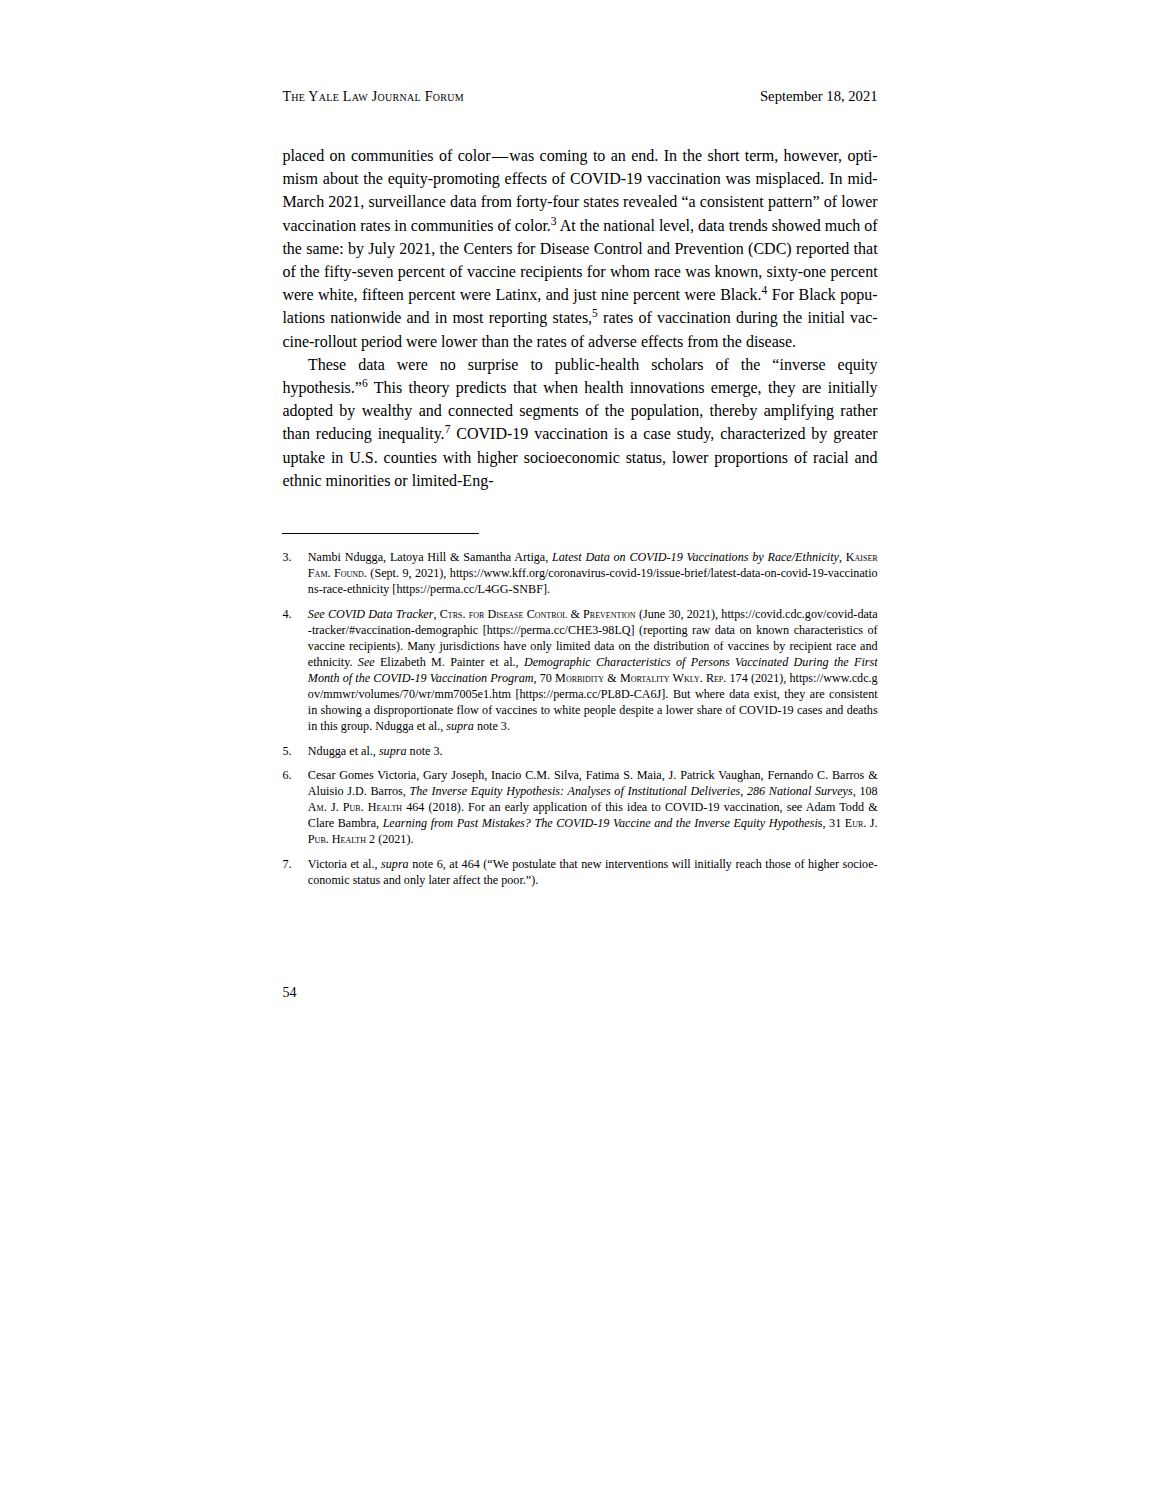The Yale Law Journal Forum
September 18, 2021
placed on communities of color — was coming to an end. In the short term, however, optimism about the equity-promoting effects of COVID-19 vaccination was misplaced. In mid-March 2021, surveillance data from forty-four states revealed “a consistent pattern” of lower vaccination rates in communities of color.3 At the national level, data trends showed much of the same: by July 2021, the Centers for Disease Control and Prevention (CDC) reported that of the fifty-seven percent of vaccine recipients for whom race was known, sixty-one percent were white, fifteen percent were Latinx, and just nine percent were Black.4 For Black populations nationwide and in most reporting states,5 rates of vaccination during the initial vaccine-rollout period were lower than the rates of adverse effects from the disease.
These data were no surprise to public-health scholars of the “inverse equity hypothesis.”6 This theory predicts that when health innovations emerge, they are initially adopted by wealthy and connected segments of the population, thereby amplifying rather than reducing inequality.7 COVID-19 vaccination is a case study, characterized by greater uptake in U.S. counties with higher socioeconomic status, lower proportions of racial and ethnic minorities or limited-Eng-
3.
Nambi Ndugga, Latoya Hill & Samantha Artiga, Latest Data on COVID-19 Vaccinations by Race/Ethnicity, Kaiser Fam. Found. (Sept. 9, 2021), https://www.kff.org/coronavirus-covid-19/issue-brief/latest-data-on-covid-19-vaccinations-race-ethnicity [https://perma.cc/L4GG-SNBF].
4.
See COVID Data Tracker, Ctrs. for Disease Control & Prevention (June 30, 2021), https://covid.cdc.gov/covid-data-tracker/#vaccination-demographic [https://perma.cc/CHE3-98LQ] (reporting raw data on known characteristics of vaccine recipients). Many jurisdictions have only limited data on the distribution of vaccines by recipient race and ethnicity. See Elizabeth M. Painter et al., Demographic Characteristics of Persons Vaccinated During the First Month of the COVID-19 Vaccination Program, 70 Morbidity & Mortality Wkly. Rep. 174 (2021), https://www.cdc.gov/mmwr/volumes/70/wr/mm7005e1.htm [https://perma.cc/PL8D-CA6J]. But where data exist, they are consistent in showing a disproportionate flow of vaccines to white people despite a lower share of COVID-19 cases and deaths in this group. Ndugga et al., supra note 3.
5.
Ndugga et al., supra note 3.
6.
Cesar Gomes Victoria, Gary Joseph, Inacio C.M. Silva, Fatima S. Maia, J. Patrick Vaughan, Fernando C. Barros & Aluisio J.D. Barros, The Inverse Equity Hypothesis: Analyses of Institutional Deliveries, 286 National Surveys, 108 Am. J. Pub. Health 464 (2018). For an early application of this idea to COVID-19 vaccination, see Adam Todd & Clare Bambra, Learning from Past Mistakes? The COVID-19 Vaccine and the Inverse Equity Hypothesis, 31 Eur. J. Pub. Health 2 (2021).
7.
Victoria et al., supra note 6, at 464 (“We postulate that new interventions will initially reach those of higher socioeconomic status and only later affect the poor.”).
54